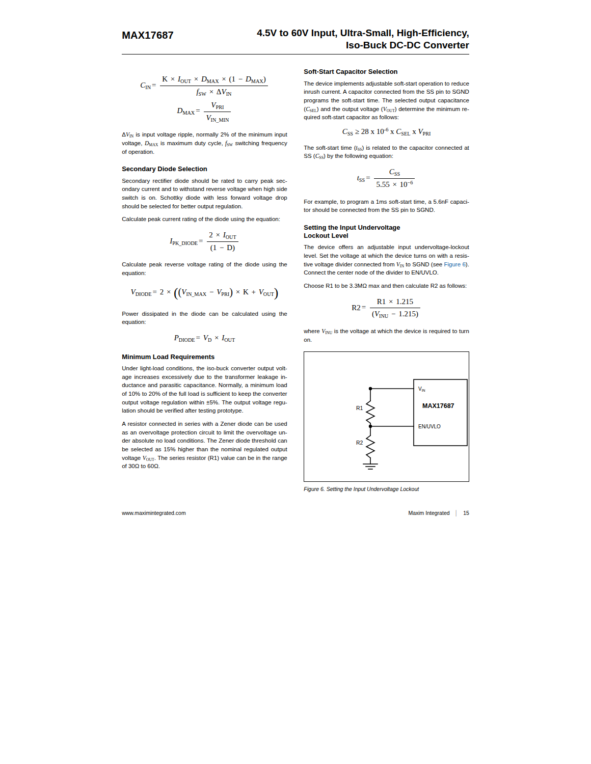MAX17687
4.5V to 60V Input, Ultra-Small, High-Efficiency,
Iso-Buck DC-DC Converter
CIN= K × IOUT × DMAX × (1 − DMAX) fSW × ΔVIN DMAX= VPRI VIN_MIN
ΔVIN is input voltage ripple, normally 2% of the minimum input voltage, DMAX is maximum duty cycle, fSW switching frequency of operation.
Secondary Diode Selection
Secondary rectifier diode should be rated to carry peak secondary current and to withstand reverse voltage when high side switch is on. Schottky diode with less forward voltage drop should be selected for better output regulation.
Calculate peak current rating of the diode using the equation:
IPK_DIODE= 2 × IOUT (1 − D)
Calculate peak reverse voltage rating of the diode using the equation:
VDIODE= 2 × ((VIN_MAX − VPRI) × K + VOUT)
Power dissipated in the diode can be calculated using the equation:
PDIODE= VD × IOUT
Minimum Load Requirements
Under light-load conditions, the iso-buck converter output voltage increases excessively due to the transformer leakage inductance and parasitic capacitance. Normally, a minimum load of 10% to 20% of the full load is sufficient to keep the converter output voltage regulation within ±5%. The output voltage regulation should be verified after testing prototype.
A resistor connected in series with a Zener diode can be used as an overvoltage protection circuit to limit the overvoltage under absolute no load conditions. The Zener diode threshold can be selected as 15% higher than the nominal regulated output voltage VOUT. The series resistor (R1) value can be in the range of 30Ω to 60Ω.
Soft-Start Capacitor Selection
The device implements adjustable soft-start operation to reduce inrush current. A capacitor connected from the SS pin to SGND programs the soft-start time. The selected output capacitance (CSEL) and the output voltage (VOUT) determine the minimum required soft-start capacitor as follows:
CSS ≥ 28 x 10-6 x CSEL x VPRI
The soft-start time (tSS) is related to the capacitor connected at SS (CSS) by the following equation:
tSS= CSS 5.55 × 10−6
For example, to program a 1ms soft-start time, a 5.6nF capacitor should be connected from the SS pin to SGND.
Setting the Input Undervoltage
Lockout Level
The device offers an adjustable input undervoltage-lockout level. Set the voltage at which the device turns on with a resistive voltage divider connected from VIN to SGND (see Figure 6). Connect the center node of the divider to EN/UVLO.
Choose R1 to be 3.3MΩ max and then calculate R2 as follows:
R2= R1 × 1.215 (VINU − 1.215)
where VINU is the voltage at which the device is required to turn on.
VIN MAX17687 EN/UVLO R1 R2
Figure 6. Setting the Input Undervoltage Lockout
www.maximintegrated.com Maxim Integrated │ 15